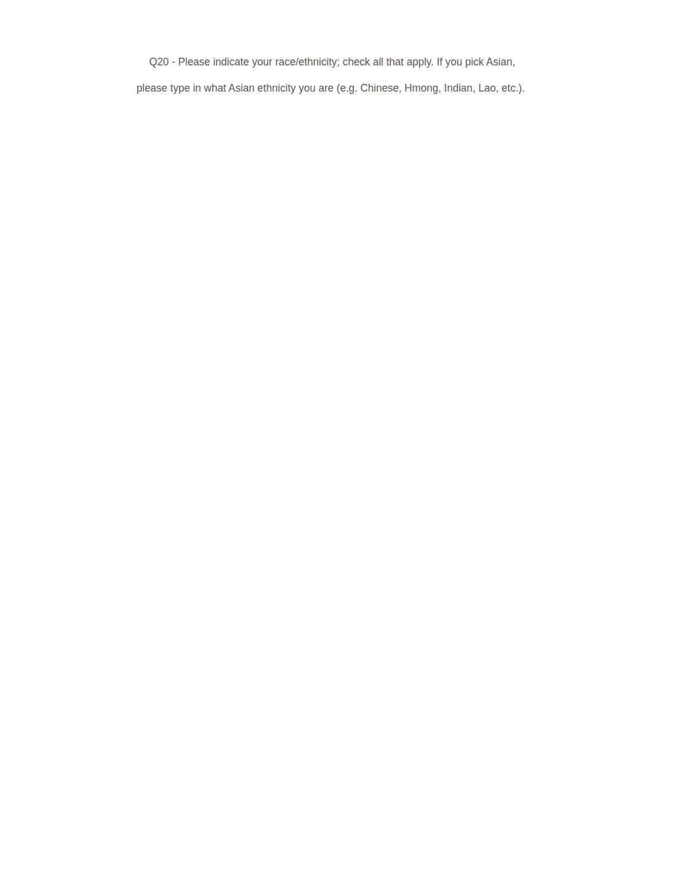Q20 - Please indicate your race/ethnicity; check all that apply. If you pick Asian, please type in what Asian ethnicity you are (e.g. Chinese, Hmong, Indian, Lao, etc.).